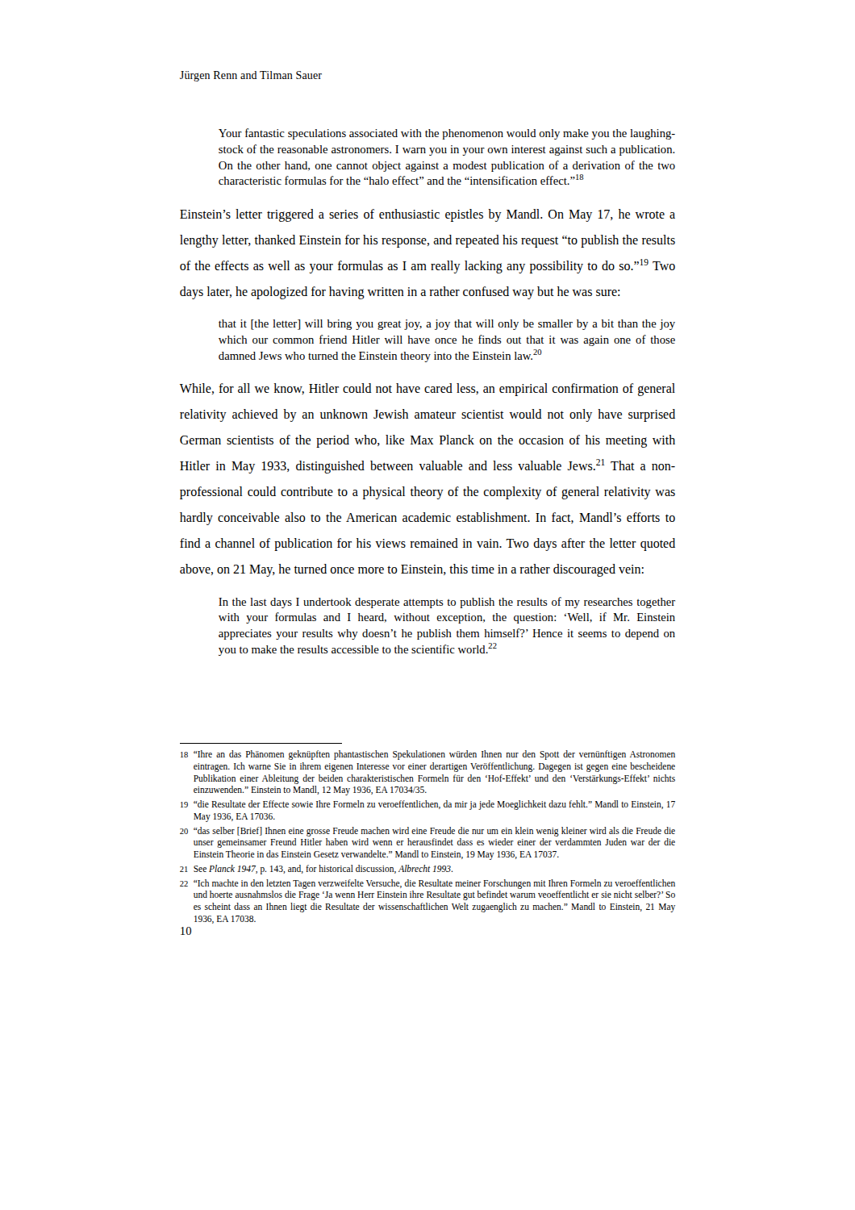Jürgen Renn and Tilman Sauer
Your fantastic speculations associated with the phenomenon would only make you the laughing-stock of the reasonable astronomers. I warn you in your own interest against such a publication. On the other hand, one cannot object against a modest publication of a derivation of the two characteristic formulas for the “halo effect” and the “intensification effect.”18
Einstein’s letter triggered a series of enthusiastic epistles by Mandl. On May 17, he wrote a lengthy letter, thanked Einstein for his response, and repeated his request “to publish the results of the effects as well as your formulas as I am really lacking any possibility to do so.”19 Two days later, he apologized for having written in a rather confused way but he was sure:
that it [the letter] will bring you great joy, a joy that will only be smaller by a bit than the joy which our common friend Hitler will have once he finds out that it was again one of those damned Jews who turned the Einstein theory into the Einstein law.20
While, for all we know, Hitler could not have cared less, an empirical confirmation of general relativity achieved by an unknown Jewish amateur scientist would not only have surprised German scientists of the period who, like Max Planck on the occasion of his meeting with Hitler in May 1933, distinguished between valuable and less valuable Jews.21 That a non-professional could contribute to a physical theory of the complexity of general relativity was hardly conceivable also to the American academic establishment. In fact, Mandl’s efforts to find a channel of publication for his views remained in vain. Two days after the letter quoted above, on 21 May, he turned once more to Einstein, this time in a rather discouraged vein:
In the last days I undertook desperate attempts to publish the results of my researches together with your formulas and I heard, without exception, the question: ‘Well, if Mr. Einstein appreciates your results why doesn’t he publish them himself?’ Hence it seems to depend on you to make the results accessible to the scientific world.22
18
“Ihre an das Phänomen geknüpften phantastischen Spekulationen würden Ihnen nur den Spott der vernünftigen Astronomen eintragen. Ich warne Sie in ihrem eigenen Interesse vor einer derartigen Veröffentlichung. Dagegen ist gegen eine bescheidene Publikation einer Ableitung der beiden charakteristischen Formeln für den ‘Hof-Effekt’ und den ‘Verstärkungs-Effekt’ nichts einzuwenden.” Einstein to Mandl, 12 May 1936, EA 17034/35.
19
“die Resultate der Effecte sowie Ihre Formeln zu veroeffentlichen, da mir ja jede Moeglichkeit dazu fehlt.” Mandl to Einstein, 17 May 1936, EA 17036.
20
“das selber [Brief] Ihnen eine grosse Freude machen wird eine Freude die nur um ein klein wenig kleiner wird als die Freude die unser gemeinsamer Freund Hitler haben wird wenn er herausfindet dass es wieder einer der verdammten Juden war der die Einstein Theorie in das Einstein Gesetz verwandelte.” Mandl to Einstein, 19 May 1936, EA 17037.
21
See Planck 1947, p. 143, and, for historical discussion, Albrecht 1993.
22
“Ich machte in den letzten Tagen verzweifelte Versuche, die Resultate meiner Forschungen mit Ihren Formeln zu veroeffentlichen und hoerte ausnahmslos die Frage ‘Ja wenn Herr Einstein ihre Resultate gut befindet warum veoeffentlicht er sie nicht selber?’ So es scheint dass an Ihnen liegt die Resultate der wissenschaftlichen Welt zugaenglich zu machen.” Mandl to Einstein, 21 May 1936, EA 17038.
10